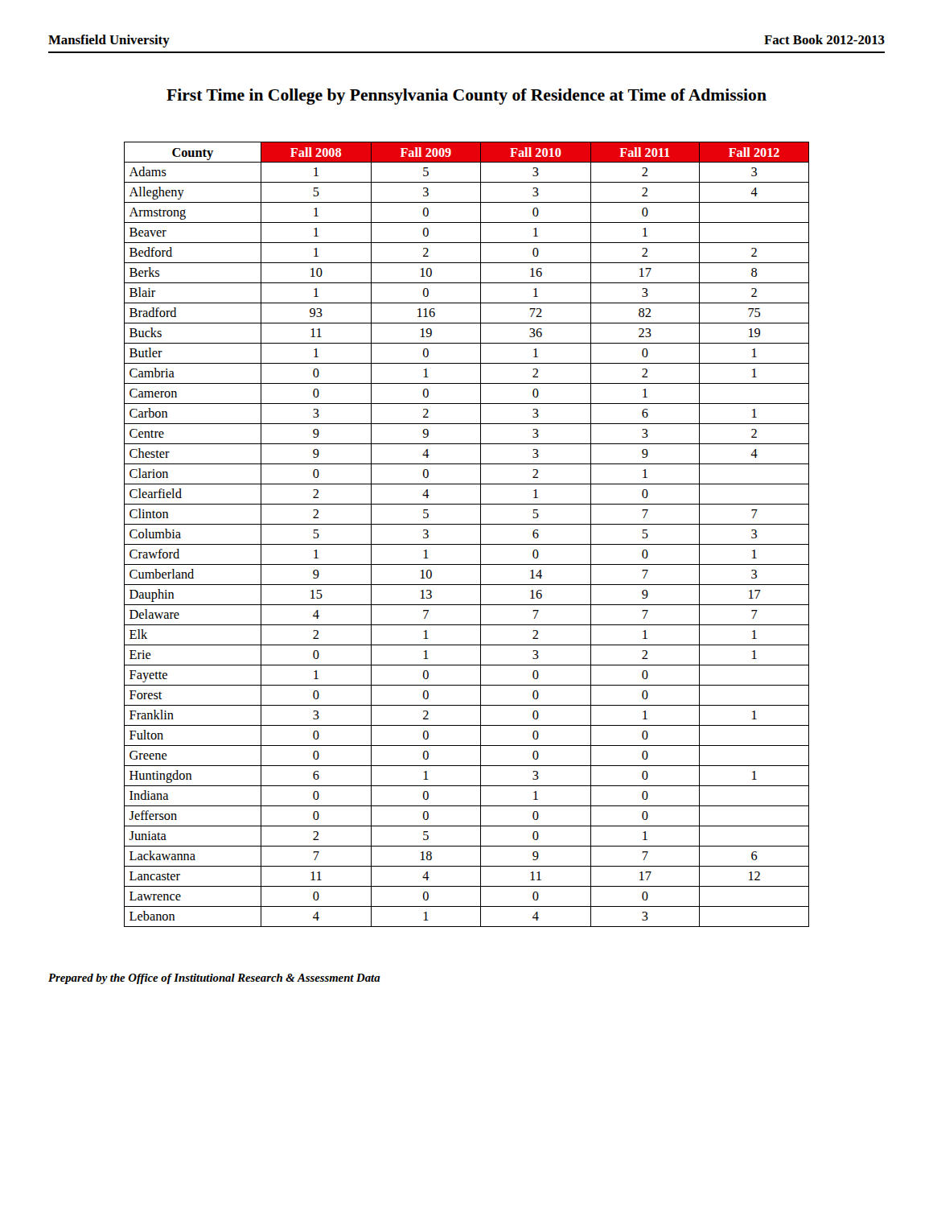Mansfield University Fact Book 2012-2013
First Time in College by Pennsylvania County of Residence at Time of Admission
| County | Fall 2008 | Fall 2009 | Fall 2010 | Fall 2011 | Fall 2012 |
| --- | --- | --- | --- | --- | --- |
| Adams | 1 | 5 | 3 | 2 | 3 |
| Allegheny | 5 | 3 | 3 | 2 | 4 |
| Armstrong | 1 | 0 | 0 | 0 | |
| Beaver | 1 | 0 | 1 | 1 | |
| Bedford | 1 | 2 | 0 | 2 | 2 |
| Berks | 10 | 10 | 16 | 17 | 8 |
| Blair | 1 | 0 | 1 | 3 | 2 |
| Bradford | 93 | 116 | 72 | 82 | 75 |
| Bucks | 11 | 19 | 36 | 23 | 19 |
| Butler | 1 | 0 | 1 | 0 | 1 |
| Cambria | 0 | 1 | 2 | 2 | 1 |
| Cameron | 0 | 0 | 0 | 1 | |
| Carbon | 3 | 2 | 3 | 6 | 1 |
| Centre | 9 | 9 | 3 | 3 | 2 |
| Chester | 9 | 4 | 3 | 9 | 4 |
| Clarion | 0 | 0 | 2 | 1 | |
| Clearfield | 2 | 4 | 1 | 0 | |
| Clinton | 2 | 5 | 5 | 7 | 7 |
| Columbia | 5 | 3 | 6 | 5 | 3 |
| Crawford | 1 | 1 | 0 | 0 | 1 |
| Cumberland | 9 | 10 | 14 | 7 | 3 |
| Dauphin | 15 | 13 | 16 | 9 | 17 |
| Delaware | 4 | 7 | 7 | 7 | 7 |
| Elk | 2 | 1 | 2 | 1 | 1 |
| Erie | 0 | 1 | 3 | 2 | 1 |
| Fayette | 1 | 0 | 0 | 0 | |
| Forest | 0 | 0 | 0 | 0 | |
| Franklin | 3 | 2 | 0 | 1 | 1 |
| Fulton | 0 | 0 | 0 | 0 | |
| Greene | 0 | 0 | 0 | 0 | |
| Huntingdon | 6 | 1 | 3 | 0 | 1 |
| Indiana | 0 | 0 | 1 | 0 | |
| Jefferson | 0 | 0 | 0 | 0 | |
| Juniata | 2 | 5 | 0 | 1 | |
| Lackawanna | 7 | 18 | 9 | 7 | 6 |
| Lancaster | 11 | 4 | 11 | 17 | 12 |
| Lawrence | 0 | 0 | 0 | 0 | |
| Lebanon | 4 | 1 | 4 | 3 | |
Prepared by the Office of Institutional Research & Assessment Data